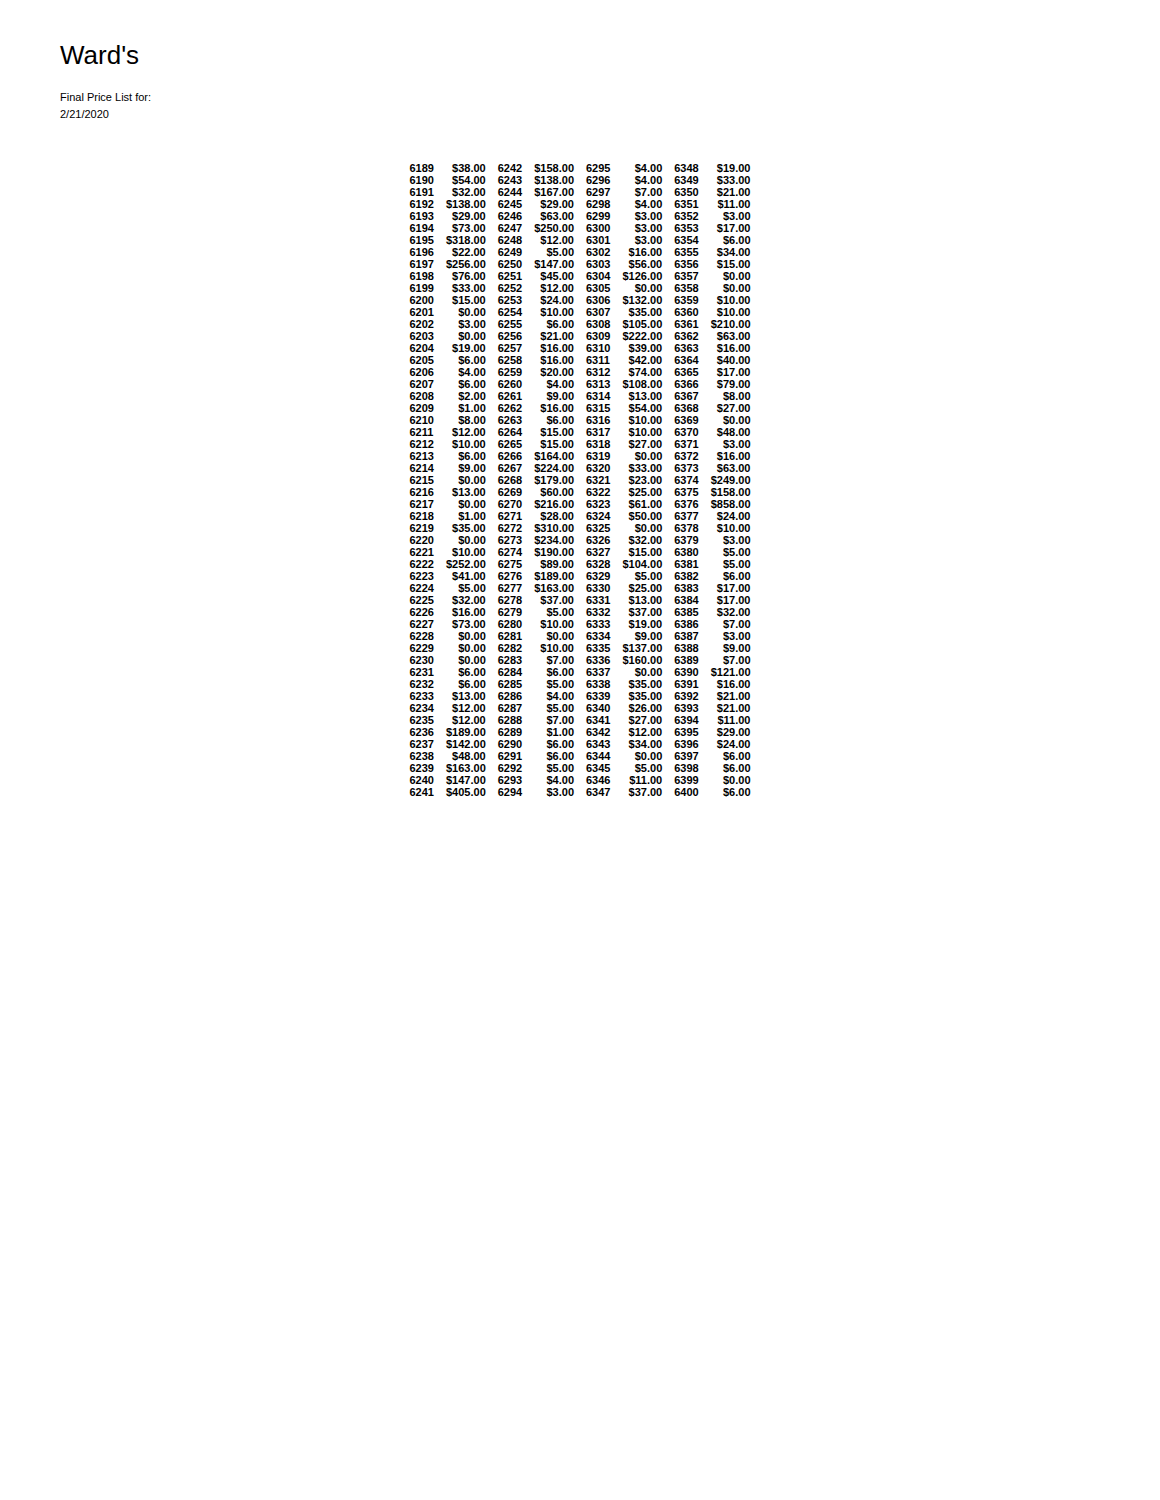Ward's
Final Price List for:
2/21/2020
| 6189 | $38.00 | 6242 | $158.00 | 6295 | $4.00 | 6348 | $19.00 |
| 6190 | $54.00 | 6243 | $138.00 | 6296 | $4.00 | 6349 | $33.00 |
| 6191 | $32.00 | 6244 | $167.00 | 6297 | $7.00 | 6350 | $21.00 |
| 6192 | $138.00 | 6245 | $29.00 | 6298 | $4.00 | 6351 | $11.00 |
| 6193 | $29.00 | 6246 | $63.00 | 6299 | $3.00 | 6352 | $3.00 |
| 6194 | $73.00 | 6247 | $250.00 | 6300 | $3.00 | 6353 | $17.00 |
| 6195 | $318.00 | 6248 | $12.00 | 6301 | $3.00 | 6354 | $6.00 |
| 6196 | $22.00 | 6249 | $5.00 | 6302 | $16.00 | 6355 | $34.00 |
| 6197 | $256.00 | 6250 | $147.00 | 6303 | $56.00 | 6356 | $15.00 |
| 6198 | $76.00 | 6251 | $45.00 | 6304 | $126.00 | 6357 | $0.00 |
| 6199 | $33.00 | 6252 | $12.00 | 6305 | $0.00 | 6358 | $0.00 |
| 6200 | $15.00 | 6253 | $24.00 | 6306 | $132.00 | 6359 | $10.00 |
| 6201 | $0.00 | 6254 | $10.00 | 6307 | $35.00 | 6360 | $10.00 |
| 6202 | $3.00 | 6255 | $6.00 | 6308 | $105.00 | 6361 | $210.00 |
| 6203 | $0.00 | 6256 | $21.00 | 6309 | $222.00 | 6362 | $63.00 |
| 6204 | $19.00 | 6257 | $16.00 | 6310 | $39.00 | 6363 | $16.00 |
| 6205 | $6.00 | 6258 | $16.00 | 6311 | $42.00 | 6364 | $40.00 |
| 6206 | $4.00 | 6259 | $20.00 | 6312 | $74.00 | 6365 | $17.00 |
| 6207 | $6.00 | 6260 | $4.00 | 6313 | $108.00 | 6366 | $79.00 |
| 6208 | $2.00 | 6261 | $9.00 | 6314 | $13.00 | 6367 | $8.00 |
| 6209 | $1.00 | 6262 | $16.00 | 6315 | $54.00 | 6368 | $27.00 |
| 6210 | $8.00 | 6263 | $6.00 | 6316 | $10.00 | 6369 | $0.00 |
| 6211 | $12.00 | 6264 | $15.00 | 6317 | $10.00 | 6370 | $48.00 |
| 6212 | $10.00 | 6265 | $15.00 | 6318 | $27.00 | 6371 | $3.00 |
| 6213 | $6.00 | 6266 | $164.00 | 6319 | $0.00 | 6372 | $16.00 |
| 6214 | $9.00 | 6267 | $224.00 | 6320 | $33.00 | 6373 | $63.00 |
| 6215 | $0.00 | 6268 | $179.00 | 6321 | $23.00 | 6374 | $249.00 |
| 6216 | $13.00 | 6269 | $60.00 | 6322 | $25.00 | 6375 | $158.00 |
| 6217 | $0.00 | 6270 | $216.00 | 6323 | $61.00 | 6376 | $858.00 |
| 6218 | $1.00 | 6271 | $28.00 | 6324 | $50.00 | 6377 | $24.00 |
| 6219 | $35.00 | 6272 | $310.00 | 6325 | $0.00 | 6378 | $10.00 |
| 6220 | $0.00 | 6273 | $234.00 | 6326 | $32.00 | 6379 | $3.00 |
| 6221 | $10.00 | 6274 | $190.00 | 6327 | $15.00 | 6380 | $5.00 |
| 6222 | $252.00 | 6275 | $89.00 | 6328 | $104.00 | 6381 | $5.00 |
| 6223 | $41.00 | 6276 | $189.00 | 6329 | $5.00 | 6382 | $6.00 |
| 6224 | $5.00 | 6277 | $163.00 | 6330 | $25.00 | 6383 | $17.00 |
| 6225 | $32.00 | 6278 | $37.00 | 6331 | $13.00 | 6384 | $17.00 |
| 6226 | $16.00 | 6279 | $5.00 | 6332 | $37.00 | 6385 | $32.00 |
| 6227 | $73.00 | 6280 | $10.00 | 6333 | $19.00 | 6386 | $7.00 |
| 6228 | $0.00 | 6281 | $0.00 | 6334 | $9.00 | 6387 | $3.00 |
| 6229 | $0.00 | 6282 | $10.00 | 6335 | $137.00 | 6388 | $9.00 |
| 6230 | $0.00 | 6283 | $7.00 | 6336 | $160.00 | 6389 | $7.00 |
| 6231 | $6.00 | 6284 | $6.00 | 6337 | $0.00 | 6390 | $121.00 |
| 6232 | $6.00 | 6285 | $5.00 | 6338 | $35.00 | 6391 | $16.00 |
| 6233 | $13.00 | 6286 | $4.00 | 6339 | $35.00 | 6392 | $21.00 |
| 6234 | $12.00 | 6287 | $5.00 | 6340 | $26.00 | 6393 | $21.00 |
| 6235 | $12.00 | 6288 | $7.00 | 6341 | $27.00 | 6394 | $11.00 |
| 6236 | $189.00 | 6289 | $1.00 | 6342 | $12.00 | 6395 | $29.00 |
| 6237 | $142.00 | 6290 | $6.00 | 6343 | $34.00 | 6396 | $24.00 |
| 6238 | $48.00 | 6291 | $6.00 | 6344 | $0.00 | 6397 | $6.00 |
| 6239 | $163.00 | 6292 | $5.00 | 6345 | $5.00 | 6398 | $6.00 |
| 6240 | $147.00 | 6293 | $4.00 | 6346 | $11.00 | 6399 | $0.00 |
| 6241 | $405.00 | 6294 | $3.00 | 6347 | $37.00 | 6400 | $6.00 |